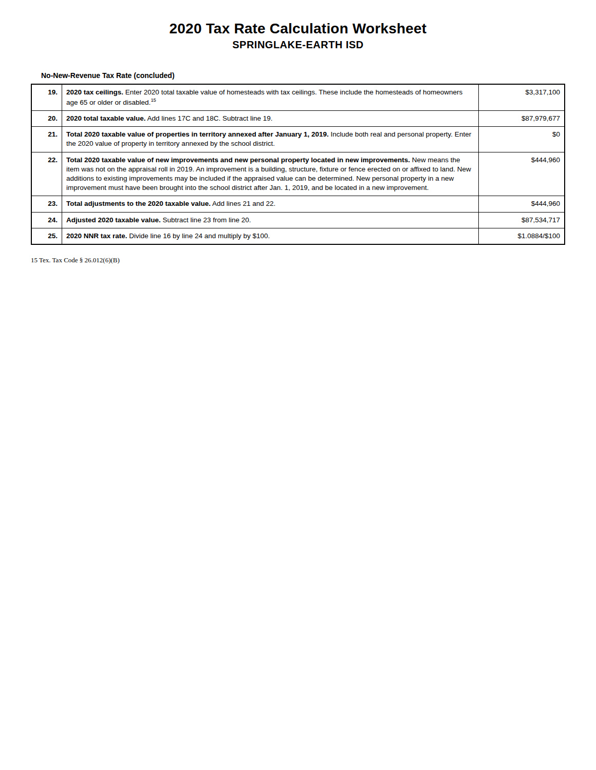2020 Tax Rate Calculation Worksheet
SPRINGLAKE-EARTH ISD
No-New-Revenue Tax Rate (concluded)
| 19. | 2020 tax ceilings. Enter 2020 total taxable value of homesteads with tax ceilings. These include the homesteads of homeowners age 65 or older or disabled. 15 | $3,317,100 |
| 20. | 2020 total taxable value. Add lines 17C and 18C. Subtract line 19. | $87,979,677 |
| 21. | Total 2020 taxable value of properties in territory annexed after January 1, 2019. Include both real and personal property. Enter the 2020 value of property in territory annexed by the school district. | $0 |
| 22. | Total 2020 taxable value of new improvements and new personal property located in new improvements. New means the item was not on the appraisal roll in 2019. An improvement is a building, structure, fixture or fence erected on or affixed to land. New additions to existing improvements may be included if the appraised value can be determined. New personal property in a new improvement must have been brought into the school district after Jan. 1, 2019, and be located in a new improvement. | $444,960 |
| 23. | Total adjustments to the 2020 taxable value. Add lines 21 and 22. | $444,960 |
| 24. | Adjusted 2020 taxable value. Subtract line 23 from line 20. | $87,534,717 |
| 25. | 2020 NNR tax rate. Divide line 16 by line 24 and multiply by $100. | $1.0884/$100 |
15 Tex. Tax Code § 26.012(6)(B)